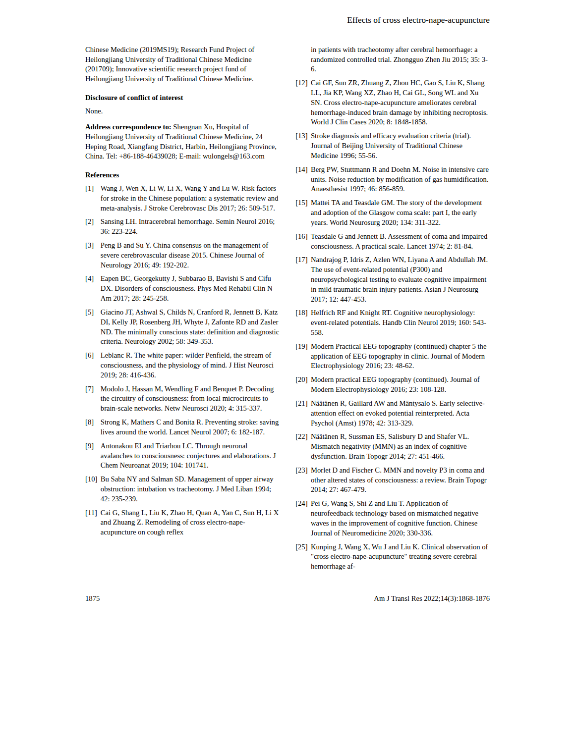Effects of cross electro-nape-acupuncture
Chinese Medicine (2019MS19); Research Fund Project of Heilongjiang University of Traditional Chinese Medicine (201709); Innovative scientific research project fund of Heilongjiang University of Traditional Chinese Medicine.
Disclosure of conflict of interest
None.
Address correspondence to: Shengnan Xu, Hospital of Heilongjiang University of Traditional Chinese Medicine, 24 Heping Road, Xiangfang District, Harbin, Heilongjiang Province, China. Tel: +86-188-46439028; E-mail: wulongels@163.com
References
[1] Wang J, Wen X, Li W, Li X, Wang Y and Lu W. Risk factors for stroke in the Chinese population: a systematic review and meta-analysis. J Stroke Cerebrovasc Dis 2017; 26: 509-517.
[2] Sansing LH. Intracerebral hemorrhage. Semin Neurol 2016; 36: 223-224.
[3] Peng B and Su Y. China consensus on the management of severe cerebrovascular disease 2015. Chinese Journal of Neurology 2016; 49: 192-202.
[4] Eapen BC, Georgekutty J, Subbarao B, Bavishi S and Cifu DX. Disorders of consciousness. Phys Med Rehabil Clin N Am 2017; 28: 245-258.
[5] Giacino JT, Ashwal S, Childs N, Cranford R, Jennett B, Katz DI, Kelly JP, Rosenberg JH, Whyte J, Zafonte RD and Zasler ND. The minimally conscious state: definition and diagnostic criteria. Neurology 2002; 58: 349-353.
[6] Leblanc R. The white paper: wilder Penfield, the stream of consciousness, and the physiology of mind. J Hist Neurosci 2019; 28: 416-436.
[7] Modolo J, Hassan M, Wendling F and Benquet P. Decoding the circuitry of consciousness: from local microcircuits to brain-scale networks. Netw Neurosci 2020; 4: 315-337.
[8] Strong K, Mathers C and Bonita R. Preventing stroke: saving lives around the world. Lancet Neurol 2007; 6: 182-187.
[9] Antonakou EI and Triarhou LC. Through neuronal avalanches to consciousness: conjectures and elaborations. J Chem Neuroanat 2019; 104: 101741.
[10] Bu Saba NY and Salman SD. Management of upper airway obstruction: intubation vs tracheotomy. J Med Liban 1994; 42: 235-239.
[11] Cai G, Shang L, Liu K, Zhao H, Quan A, Yan C, Sun H, Li X and Zhuang Z. Remodeling of cross electro-nape-acupuncture on cough reflex
in patients with tracheotomy after cerebral hemorrhage: a randomized controlled trial. Zhongguo Zhen Jiu 2015; 35: 3-6.
[12] Cai GF, Sun ZR, Zhuang Z, Zhou HC, Gao S, Liu K, Shang LL, Jia KP, Wang XZ, Zhao H, Cai GL, Song WL and Xu SN. Cross electro-nape-acupuncture ameliorates cerebral hemorrhage-induced brain damage by inhibiting necroptosis. World J Clin Cases 2020; 8: 1848-1858.
[13] Stroke diagnosis and efficacy evaluation criteria (trial). Journal of Beijing University of Traditional Chinese Medicine 1996; 55-56.
[14] Berg PW, Stuttmann R and Doehn M. Noise in intensive care units. Noise reduction by modification of gas humidification. Anaesthesist 1997; 46: 856-859.
[15] Mattei TA and Teasdale GM. The story of the development and adoption of the Glasgow coma scale: part I, the early years. World Neurosurg 2020; 134: 311-322.
[16] Teasdale G and Jennett B. Assessment of coma and impaired consciousness. A practical scale. Lancet 1974; 2: 81-84.
[17] Nandrajog P, Idris Z, Azlen WN, Liyana A and Abdullah JM. The use of event-related potential (P300) and neuropsychological testing to evaluate cognitive impairment in mild traumatic brain injury patients. Asian J Neurosurg 2017; 12: 447-453.
[18] Helfrich RF and Knight RT. Cognitive neurophysiology: event-related potentials. Handb Clin Neurol 2019; 160: 543-558.
[19] Modern Practical EEG topography (continued) chapter 5 the application of EEG topography in clinic. Journal of Modern Electrophysiology 2016; 23: 48-62.
[20] Modern practical EEG topography (continued). Journal of Modern Electrophysiology 2016; 23: 108-128.
[21] Näätänen R, Gaillard AW and Mäntysalo S. Early selective-attention effect on evoked potential reinterpreted. Acta Psychol (Amst) 1978; 42: 313-329.
[22] Näätänen R, Sussman ES, Salisbury D and Shafer VL. Mismatch negativity (MMN) as an index of cognitive dysfunction. Brain Topogr 2014; 27: 451-466.
[23] Morlet D and Fischer C. MMN and novelty P3 in coma and other altered states of consciousness: a review. Brain Topogr 2014; 27: 467-479.
[24] Pei G, Wang S, Shi Z and Liu T. Application of neurofeedback technology based on mismatched negative waves in the improvement of cognitive function. Chinese Journal of Neuromedicine 2020; 330-336.
[25] Kunping J, Wang X, Wu J and Liu K. Clinical observation of "cross electro-nape-acupuncture" treating severe cerebral hemorrhage af-
1875 Am J Transl Res 2022;14(3):1868-1876